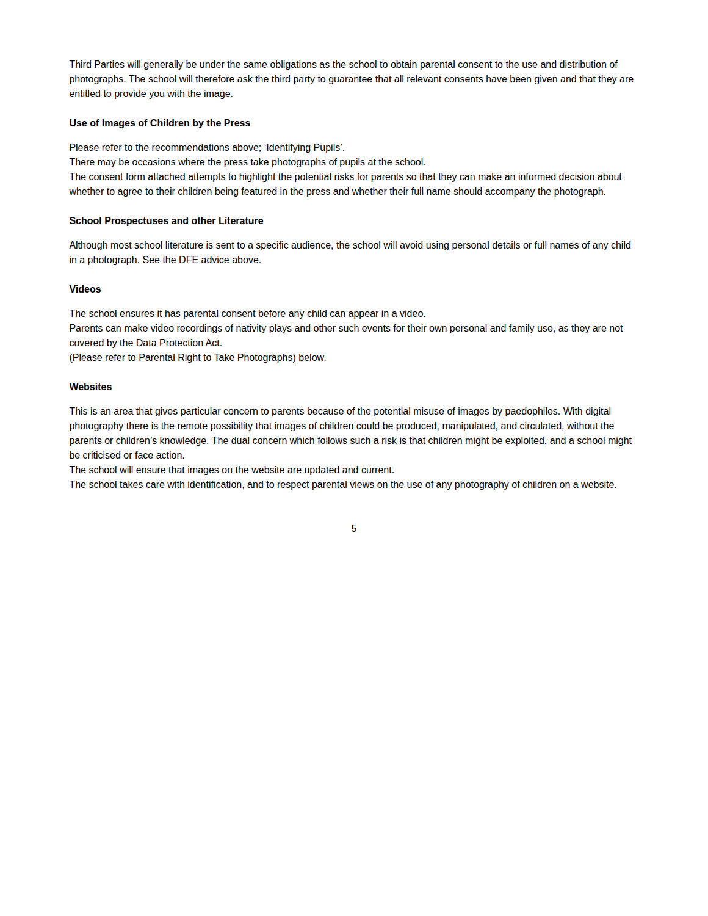Third Parties will generally be under the same obligations as the school to obtain parental consent to the use and distribution of photographs. The school will therefore ask the third party to guarantee that all relevant consents have been given and that they are entitled to provide you with the image.
Use of Images of Children by the Press
Please refer to the recommendations above; ‘Identifying Pupils’.
There may be occasions where the press take photographs of pupils at the school.
The consent form attached attempts to highlight the potential risks for parents so that they can make an informed decision about whether to agree to their children being featured in the press and whether their full name should accompany the photograph.
School Prospectuses and other Literature
Although most school literature is sent to a specific audience, the school will avoid using personal details or full names of any child in a photograph. See the DFE advice above.
Videos
The school ensures it has parental consent before any child can appear in a video.
Parents can make video recordings of nativity plays and other such events for their own personal and family use, as they are not covered by the Data Protection Act.
(Please refer to Parental Right to Take Photographs) below.
Websites
This is an area that gives particular concern to parents because of the potential misuse of images by paedophiles. With digital photography there is the remote possibility that images of children could be produced, manipulated, and circulated, without the parents or children’s knowledge. The dual concern which follows such a risk is that children might be exploited, and a school might be criticised or face action.
The school will ensure that images on the website are updated and current.
The school takes care with identification, and to respect parental views on the use of any photography of children on a website.
5